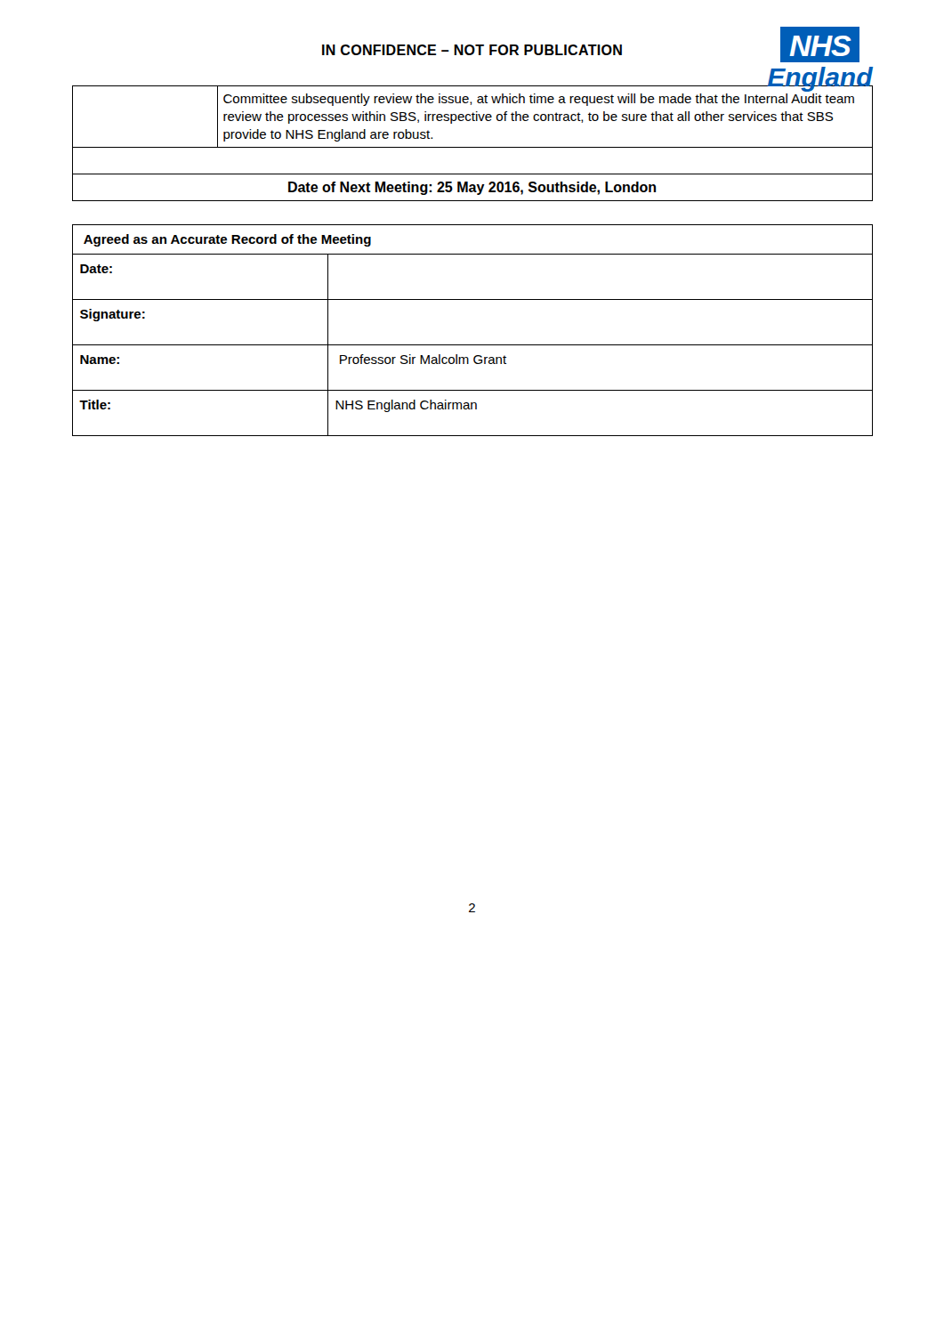IN CONFIDENCE – NOT FOR PUBLICATION
NHS
England
| | Committee subsequently review the issue, at which time a request will be made that the Internal Audit team review the processes within SBS, irrespective of the contract, to be sure that all other services that SBS provide to NHS England are robust. |
| Date of Next Meeting: 25 May 2016, Southside, London |
| Agreed as an Accurate Record of the Meeting |
| Date: | |
| Signature: | |
| Name: | Professor Sir Malcolm Grant |
| Title: | NHS England Chairman |
2